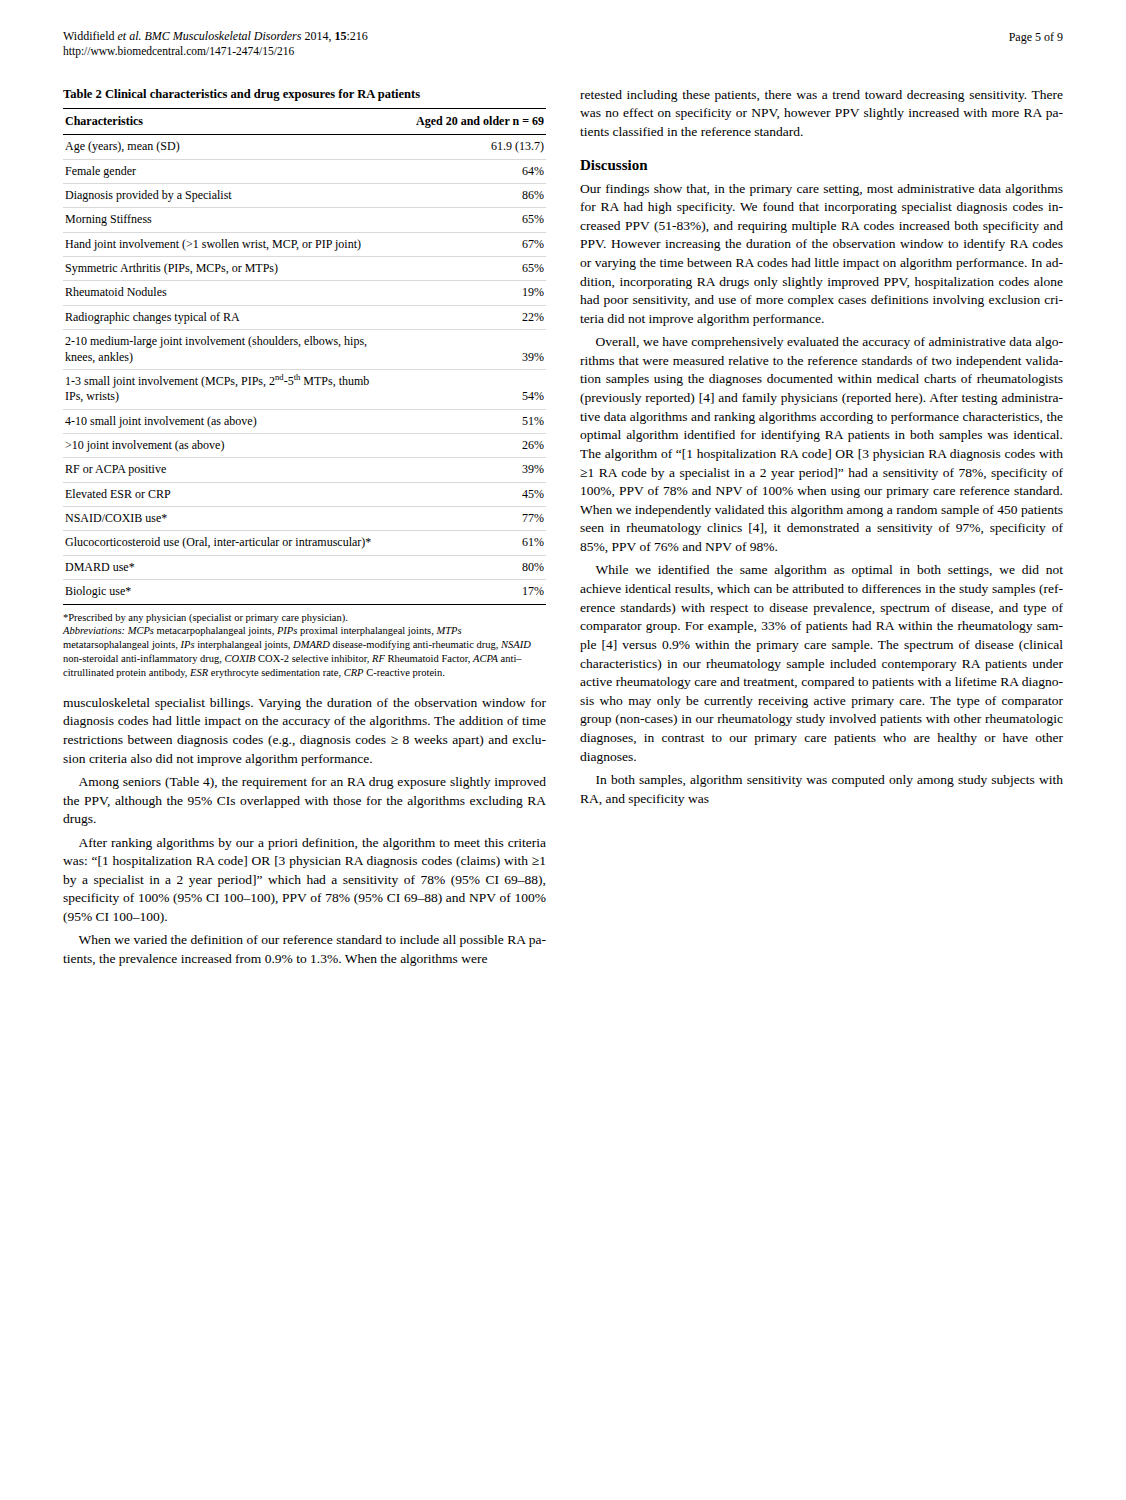Widdifield et al. BMC Musculoskeletal Disorders 2014, 15:216
http://www.biomedcentral.com/1471-2474/15/216
Page 5 of 9
Table 2 Clinical characteristics and drug exposures for RA patients
| Characteristics | Aged 20 and older n = 69 |
| --- | --- |
| Age (years), mean (SD) | 61.9 (13.7) |
| Female gender | 64% |
| Diagnosis provided by a Specialist | 86% |
| Morning Stiffness | 65% |
| Hand joint involvement (>1 swollen wrist, MCP, or PIP joint) | 67% |
| Symmetric Arthritis (PIPs, MCPs, or MTPs) | 65% |
| Rheumatoid Nodules | 19% |
| Radiographic changes typical of RA | 22% |
| 2-10 medium-large joint involvement (shoulders, elbows, hips, knees, ankles) | 39% |
| 1-3 small joint involvement (MCPs, PIPs, 2 nd -5 th MTPs, thumb IPs, wrists) | 54% |
| 4-10 small joint involvement (as above) | 51% |
| >10 joint involvement (as above) | 26% |
| RF or ACPA positive | 39% |
| Elevated ESR or CRP | 45% |
| NSAID/COXIB use* | 77% |
| Glucocorticosteroid use (Oral, inter-articular or intramuscular)* | 61% |
| DMARD use* | 80% |
| Biologic use* | 17% |
*Prescribed by any physician (specialist or primary care physician).
Abbreviations: MCPs metacarpophalangeal joints, PIPs proximal interphalangeal joints, MTPs metatarsophalangeal joints, IPs interphalangeal joints, DMARD disease-modifying anti-rheumatic drug, NSAID non-steroidal anti-inflammatory drug, COXIB COX-2 selective inhibitor, RF Rheumatoid Factor, ACPA anti–citrullinated protein antibody, ESR erythrocyte sedimentation rate, CRP C-reactive protein.
musculoskeletal specialist billings. Varying the duration of the observation window for diagnosis codes had little impact on the accuracy of the algorithms. The addition of time restrictions between diagnosis codes (e.g., diagnosis codes ≥ 8 weeks apart) and exclusion criteria also did not improve algorithm performance.
Among seniors (Table 4), the requirement for an RA drug exposure slightly improved the PPV, although the 95% CIs overlapped with those for the algorithms excluding RA drugs.
After ranking algorithms by our a priori definition, the algorithm to meet this criteria was: “[1 hospitalization RA code] OR [3 physician RA diagnosis codes (claims) with ≥1 by a specialist in a 2 year period]” which had a sensitivity of 78% (95% CI 69–88), specificity of 100% (95% CI 100–100), PPV of 78% (95% CI 69–88) and NPV of 100% (95% CI 100–100).
When we varied the definition of our reference standard to include all possible RA patients, the prevalence increased from 0.9% to 1.3%. When the algorithms were
retested including these patients, there was a trend toward decreasing sensitivity. There was no effect on specificity or NPV, however PPV slightly increased with more RA patients classified in the reference standard.
Discussion
Our findings show that, in the primary care setting, most administrative data algorithms for RA had high specificity. We found that incorporating specialist diagnosis codes increased PPV (51-83%), and requiring multiple RA codes increased both specificity and PPV. However increasing the duration of the observation window to identify RA codes or varying the time between RA codes had little impact on algorithm performance. In addition, incorporating RA drugs only slightly improved PPV, hospitalization codes alone had poor sensitivity, and use of more complex cases definitions involving exclusion criteria did not improve algorithm performance.
Overall, we have comprehensively evaluated the accuracy of administrative data algorithms that were measured relative to the reference standards of two independent validation samples using the diagnoses documented within medical charts of rheumatologists (previously reported) [4] and family physicians (reported here). After testing administrative data algorithms and ranking algorithms according to performance characteristics, the optimal algorithm identified for identifying RA patients in both samples was identical. The algorithm of “[1 hospitalization RA code] OR [3 physician RA diagnosis codes with ≥1 RA code by a specialist in a 2 year period]” had a sensitivity of 78%, specificity of 100%, PPV of 78% and NPV of 100% when using our primary care reference standard. When we independently validated this algorithm among a random sample of 450 patients seen in rheumatology clinics [4], it demonstrated a sensitivity of 97%, specificity of 85%, PPV of 76% and NPV of 98%.
While we identified the same algorithm as optimal in both settings, we did not achieve identical results, which can be attributed to differences in the study samples (reference standards) with respect to disease prevalence, spectrum of disease, and type of comparator group. For example, 33% of patients had RA within the rheumatology sample [4] versus 0.9% within the primary care sample. The spectrum of disease (clinical characteristics) in our rheumatology sample included contemporary RA patients under active rheumatology care and treatment, compared to patients with a lifetime RA diagnosis who may only be currently receiving active primary care. The type of comparator group (non-cases) in our rheumatology study involved patients with other rheumatologic diagnoses, in contrast to our primary care patients who are healthy or have other diagnoses.
In both samples, algorithm sensitivity was computed only among study subjects with RA, and specificity was